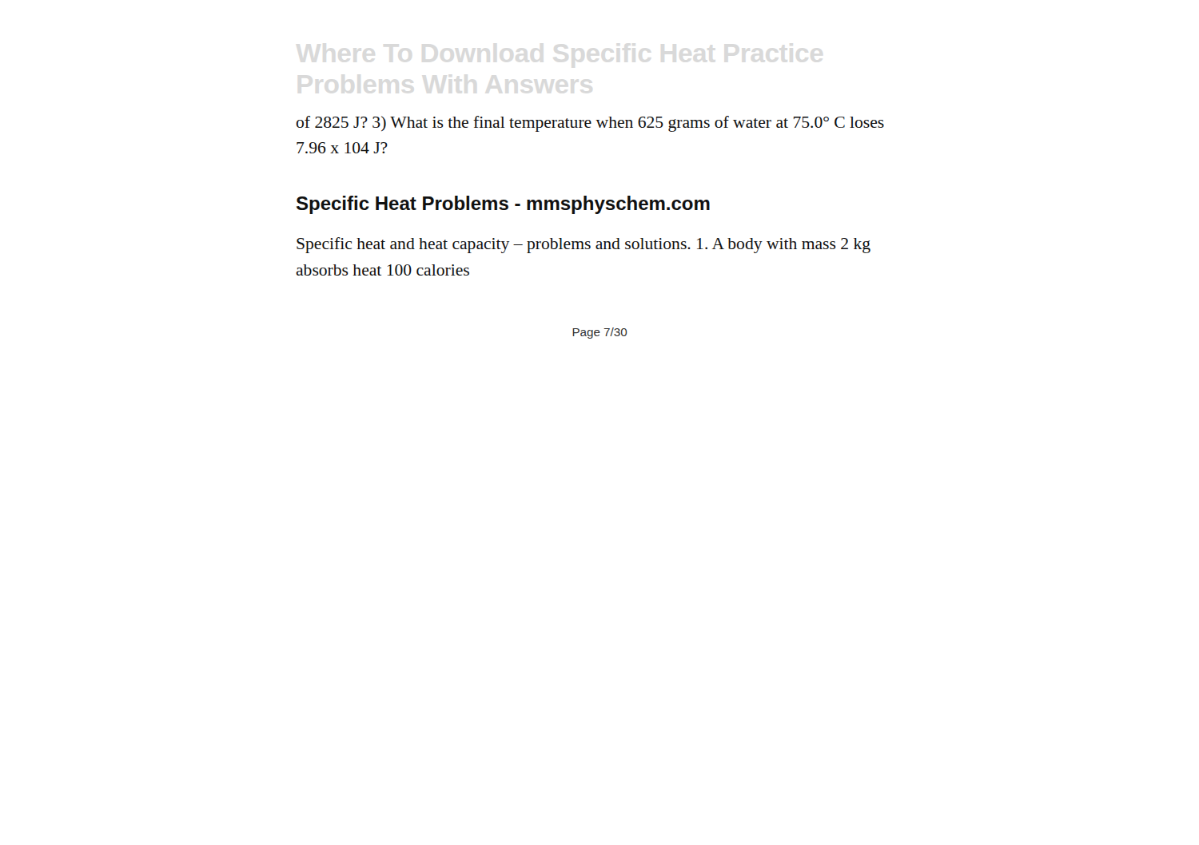Where To Download Specific Heat Practice Problems With Answers
of 2825 J? 3) What is the final temperature when 625 grams of water at 75.0° C loses 7.96 x 104 J?
Specific Heat Problems - mmsphyschem.com
Specific heat and heat capacity – problems and solutions. 1. A body with mass 2 kg absorbs heat 100 calories
Page 7/30